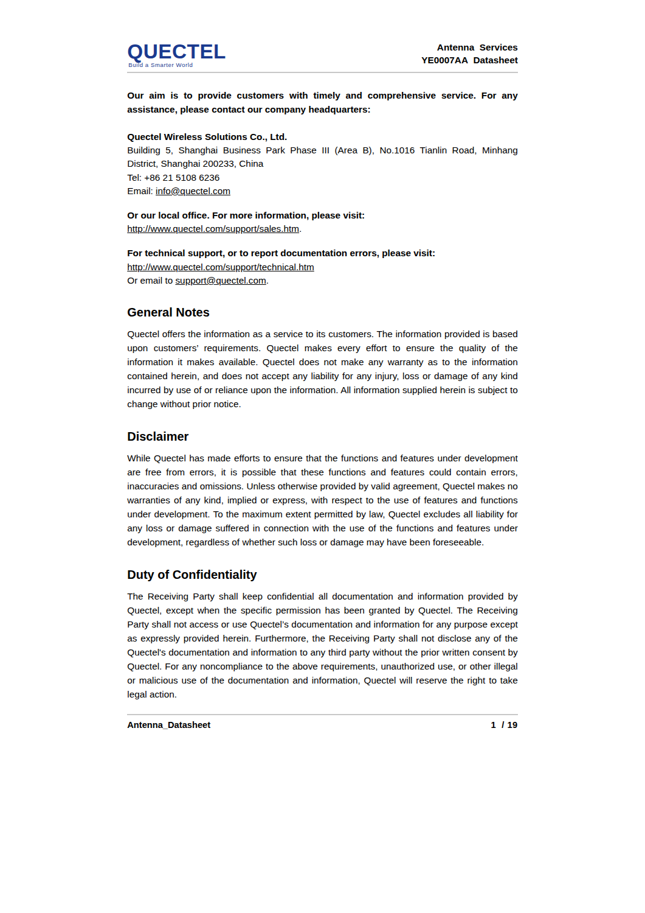QUECTEL
Build a Smarter World
Antenna Services
YE0007AA Datasheet
Our aim is to provide customers with timely and comprehensive service. For any assistance, please contact our company headquarters:
Quectel Wireless Solutions Co., Ltd.
Building 5, Shanghai Business Park Phase III (Area B), No.1016 Tianlin Road, Minhang District, Shanghai 200233, China
Tel: +86 21 5108 6236
Email: info@quectel.com
Or our local office. For more information, please visit:
http://www.quectel.com/support/sales.htm.
For technical support, or to report documentation errors, please visit:
http://www.quectel.com/support/technical.htm
Or email to support@quectel.com.
General Notes
Quectel offers the information as a service to its customers. The information provided is based upon customers’ requirements. Quectel makes every effort to ensure the quality of the information it makes available. Quectel does not make any warranty as to the information contained herein, and does not accept any liability for any injury, loss or damage of any kind incurred by use of or reliance upon the information. All information supplied herein is subject to change without prior notice.
Disclaimer
While Quectel has made efforts to ensure that the functions and features under development are free from errors, it is possible that these functions and features could contain errors, inaccuracies and omissions. Unless otherwise provided by valid agreement, Quectel makes no warranties of any kind, implied or express, with respect to the use of features and functions under development. To the maximum extent permitted by law, Quectel excludes all liability for any loss or damage suffered in connection with the use of the functions and features under development, regardless of whether such loss or damage may have been foreseeable.
Duty of Confidentiality
The Receiving Party shall keep confidential all documentation and information provided by Quectel, except when the specific permission has been granted by Quectel. The Receiving Party shall not access or use Quectel’s documentation and information for any purpose except as expressly provided herein. Furthermore, the Receiving Party shall not disclose any of the Quectel's documentation and information to any third party without the prior written consent by Quectel. For any noncompliance to the above requirements, unauthorized use, or other illegal or malicious use of the documentation and information, Quectel will reserve the right to take legal action.
Antenna_Datasheet
1 / 19